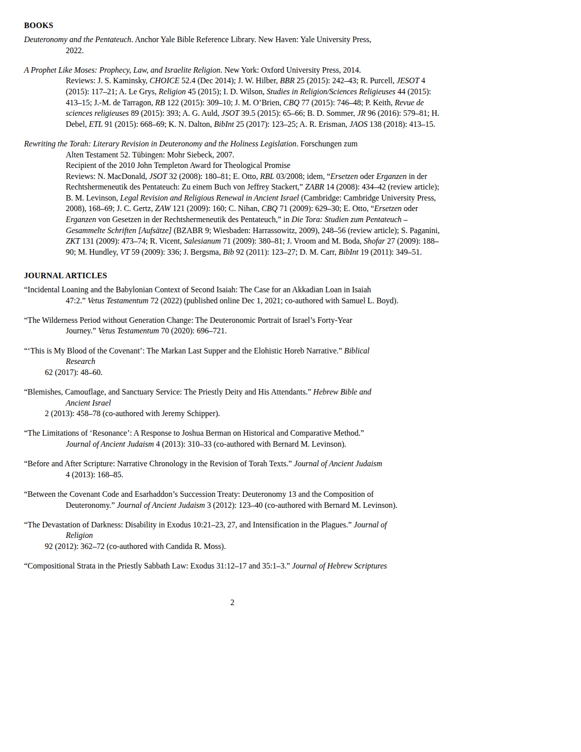BOOKS
Deuteronomy and the Pentateuch. Anchor Yale Bible Reference Library. New Haven: Yale University Press, 2022.
A Prophet Like Moses: Prophecy, Law, and Israelite Religion. New York: Oxford University Press, 2014. Reviews: J. S. Kaminsky, CHOICE 52.4 (Dec 2014); J. W. Hilber, BBR 25 (2015): 242–43; R. Purcell, JESOT 4 (2015): 117–21; A. Le Grys, Religion 45 (2015); I. D. Wilson, Studies in Religion/Sciences Religieuses 44 (2015): 413–15; J.-M. de Tarragon, RB 122 (2015): 309–10; J. M. O’Brien, CBQ 77 (2015): 746–48; P. Keith, Revue de sciences religieuses 89 (2015): 393; A. G. Auld, JSOT 39.5 (2015): 65–66; B. D. Sommer, JR 96 (2016): 579–81; H. Debel, ETL 91 (2015): 668–69; K. N. Dalton, BibInt 25 (2017): 123–25; A. R. Erisman, JAOS 138 (2018): 413–15.
Rewriting the Torah: Literary Revision in Deuteronomy and the Holiness Legislation. Forschungen zum Alten Testament 52. Tübingen: Mohr Siebeck, 2007. Recipient of the 2010 John Templeton Award for Theological Promise Reviews: N. MacDonald, JSOT 32 (2008): 180–81; E. Otto, RBL 03/2008; idem, “Ersetzen oder Erganzen in der Rechtshermeneutik des Pentateuch: Zu einem Buch von Jeffrey Stackert,” ZABR 14 (2008): 434–42 (review article); B. M. Levinson, Legal Revision and Religious Renewal in Ancient Israel (Cambridge: Cambridge University Press, 2008), 168–69; J. C. Gertz, ZAW 121 (2009): 160; C. Nihan, CBQ 71 (2009): 629–30; E. Otto, “Ersetzen oder Erganzen von Gesetzen in der Rechtshermeneutik des Pentateuch,” in Die Tora: Studien zum Pentateuch – Gesammelte Schriften [Aufsätze] (BZABR 9; Wiesbaden: Harrassowitz, 2009), 248–56 (review article); S. Paganini, ZKT 131 (2009): 473–74; R. Vicent, Salesianum 71 (2009): 380–81; J. Vroom and M. Boda, Shofar 27 (2009): 188–90; M. Hundley, VT 59 (2009): 336; J. Bergsma, Bib 92 (2011): 123–27; D. M. Carr, BibInt 19 (2011): 349–51.
JOURNAL ARTICLES
“Incidental Loaning and the Babylonian Context of Second Isaiah: The Case for an Akkadian Loan in Isaiah 47:2.” Vetus Testamentum 72 (2022) (published online Dec 1, 2021; co-authored with Samuel L. Boyd).
“The Wilderness Period without Generation Change: The Deuteronomic Portrait of Israel’s Forty-Year Journey.” Vetus Testamentum 70 (2020): 696–721.
“‘This is My Blood of the Covenant’: The Markan Last Supper and the Elohistic Horeb Narrative.” Biblical Research 62 (2017): 48–60.
“Blemishes, Camouflage, and Sanctuary Service: The Priestly Deity and His Attendants.” Hebrew Bible and Ancient Israel 2 (2013): 458–78 (co-authored with Jeremy Schipper).
“The Limitations of ‘Resonance’: A Response to Joshua Berman on Historical and Comparative Method.” Journal of Ancient Judaism 4 (2013): 310–33 (co-authored with Bernard M. Levinson).
“Before and After Scripture: Narrative Chronology in the Revision of Torah Texts.” Journal of Ancient Judaism 4 (2013): 168–85.
“Between the Covenant Code and Esarhaddon’s Succession Treaty: Deuteronomy 13 and the Composition of Deuteronomy.” Journal of Ancient Judaism 3 (2012): 123–40 (co-authored with Bernard M. Levinson).
“The Devastation of Darkness: Disability in Exodus 10:21–23, 27, and Intensification in the Plagues.” Journal of Religion 92 (2012): 362–72 (co-authored with Candida R. Moss).
“Compositional Strata in the Priestly Sabbath Law: Exodus 31:12–17 and 35:1–3.” Journal of Hebrew Scriptures
2